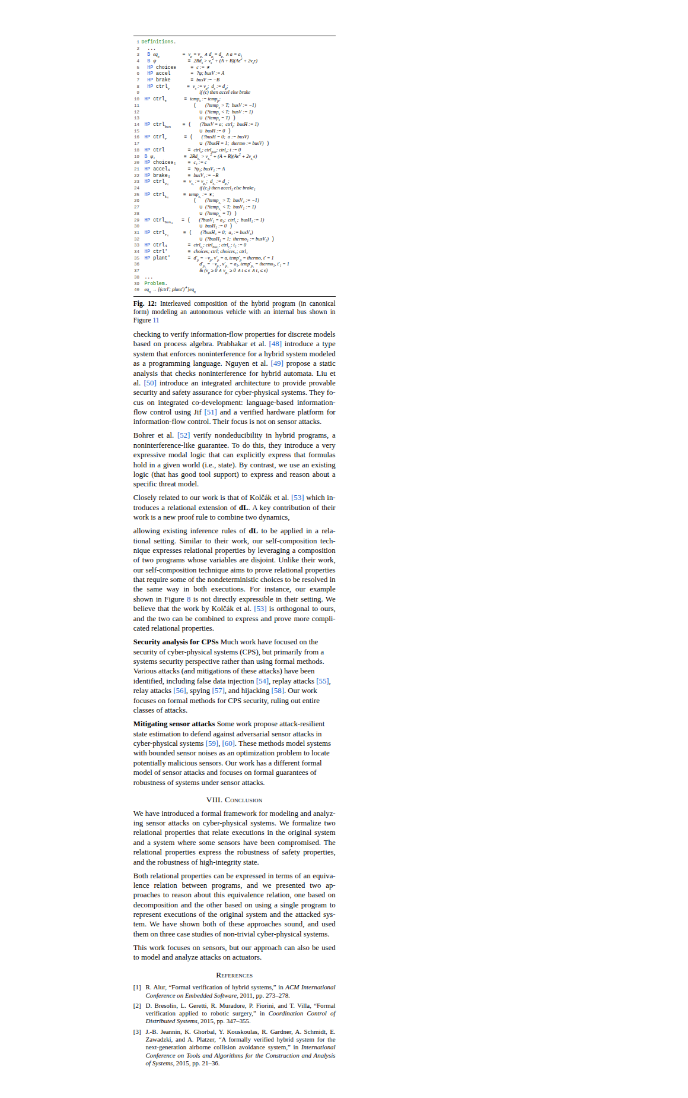1 Definitions. 2 ... 3 B eqη ≡ vp = vp₁ ∧ dp = dp₁ ∧ a = a₁ 4 B ψ ≡ 2Bds > vs2 + (A + B)(Aϵ2 + 2vsϵ) 5 HP choices ≡ c := ∗ 6 HP accel ≡ ?ψ; busV := A 7 HP brake ≡ busV := −B 8 HP ctrlv ≡ vs := vp; ds := dp; 9 if (c) then accel else brake 10 HP ctrlt ≡ temps := tempp; 11 ( (?temps > T; busV := −1) 12 ∪ (?temps < T; busV := 1) 13 ∪ (?temps = T) ) 14 HP ctrlbus ≡ ( (?busV = a; ctrlt; busH := 1) 15 ∪ busH := 0 ) 16 HP ctrlr ≡ ( (?busH = 0; a := busV) 17 ∪ (?busH = 1; thermo := busV) ) 18 HP ctrl ≡ ctrlv; ctrlbus; ctrlr; t := 0 19 B ψ₁ ≡ 2Bds₁ > vs₁2 + (A + B)(Aϵ2 + 2vs₁ϵ) 20 HP choices₁ ≡ c₁ := c 21 HP accel₁ ≡ ?ψ₁; busV₁ := A 22 HP brake₁ ≡ busV₁ := −B 23 HP ctrlv₁ ≡ vs₁ := vp₁; ds₁ := dp₁; 24 if (c₁) then accel₁ else brake₁ 25 HP ctrlt₁ ≡ temps₁ := ∗; 26 ( (?temps₁ > T; busV₁ := −1) 27 ∪ (?temps₁ < T; busV₁ := 1) 28 ∪ (?temps₁ = T) ) 29 HP ctrlbus₁ ≡ ( (?busV₁ = a₁; ctrlt₁; busH₁ := 1) 30 ∪ busH₁ := 0 ) 31 HP ctrlr₁ ≡ ( (?busH₁ = 0; a₁ := busV₁) 32 ∪ (?busH₁ = 1; thermo₁ := busV₁) ) 33 HP ctrl₁ ≡ ctrlv₁; ctrlbus₁; ctrlr₁; t₁ := 0 34 HP ctrl′ ≡ choices; ctrl; choices₁; ctrl₁ 35 HP plant′ ≡ d′p = −vp, v′p = a, temp′p = thermo, t′ = 1 36 d′p₁ = −vp₁, v′p₁ = a₁, temp′p₁ = thermo₁, t′₁ = 1 37 & (vp ≥ 0 ∧ vp₁ ≥ 0 ∧ t ≤ ϵ ∧ t₁ ≤ ϵ) 38 ... 39 Problem. 40 eqη → [(ctrl′; plant′)∗]eqη
Fig. 12: Interleaved composition of the hybrid program (in canonical form) modeling an autonomous vehicle with an internal bus shown in Figure 11
checking to verify information-flow properties for discrete models based on process algebra. Prabhakar et al. [48] introduce a type system that enforces noninterference for a hybrid system modeled as a programming language. Nguyen et al. [49] propose a static analysis that checks noninterference for hybrid automata. Liu et al. [50] introduce an integrated architecture to provide provable security and safety assurance for cyber-physical systems. They focus on integrated co-development: language-based information-flow control using Jif [51] and a verified hardware platform for information-flow control. Their focus is not on sensor attacks.
Bohrer et al. [52] verify nondeducibility in hybrid programs, a noninterference-like guarantee. To do this, they introduce a very expressive modal logic that can explicitly express that formulas hold in a given world (i.e., state). By contrast, we use an existing logic (that has good tool support) to express and reason about a specific threat model.
Closely related to our work is that of Kolčák et al. [53] which introduces a relational extension of dL. A key contribution of their work is a new proof rule to combine two dynamics,
allowing existing inference rules of dL to be applied in a relational setting. Similar to their work, our self-composition technique expresses relational properties by leveraging a composition of two programs whose variables are disjoint. Unlike their work, our self-composition technique aims to prove relational properties that require some of the nondeterministic choices to be resolved in the same way in both executions. For instance, our example shown in Figure 8 is not directly expressible in their setting. We believe that the work by Kolčák et al. [53] is orthogonal to ours, and the two can be combined to express and prove more complicated relational properties.
Security analysis for CPSs
Much work have focused on the security of cyber-physical systems (CPS), but primarily from a systems security perspective rather than using formal methods. Various attacks (and mitigations of these attacks) have been identified, including false data injection [54], replay attacks [55], relay attacks [56], spying [57], and hijacking [58]. Our work focuses on formal methods for CPS security, ruling out entire classes of attacks.
Mitigating sensor attacks
Some work propose attack-resilient state estimation to defend against adversarial sensor attacks in cyber-physical systems [59], [60]. These methods model systems with bounded sensor noises as an optimization problem to locate potentially malicious sensors. Our work has a different formal model of sensor attacks and focuses on formal guarantees of robustness of systems under sensor attacks.
VIII. Conclusion
We have introduced a formal framework for modeling and analyzing sensor attacks on cyber-physical systems. We formalize two relational properties that relate executions in the original system and a system where some sensors have been compromised. The relational properties express the robustness of safety properties, and the robustness of high-integrity state.
Both relational properties can be expressed in terms of an equivalence relation between programs, and we presented two approaches to reason about this equivalence relation, one based on decomposition and the other based on using a single program to represent executions of the original system and the attacked system. We have shown both of these approaches sound, and used them on three case studies of non-trivial cyber-physical systems.
This work focuses on sensors, but our approach can also be used to model and analyze attacks on actuators.
References
R. Alur, “Formal verification of hybrid systems,” in ACM International Conference on Embedded Software, 2011, pp. 273–278.
D. Bresolin, L. Geretti, R. Muradore, P. Fiorini, and T. Villa, “Formal verification applied to robotic surgery,” in Coordination Control of Distributed Systems, 2015, pp. 347–355.
J.-B. Jeannin, K. Ghorbal, Y. Kouskoulas, R. Gardner, A. Schmidt, E. Zawadzki, and A. Platzer, “A formally verified hybrid system for the next-generation airborne collision avoidance system,” in International Conference on Tools and Algorithms for the Construction and Analysis of Systems, 2015, pp. 21–36.